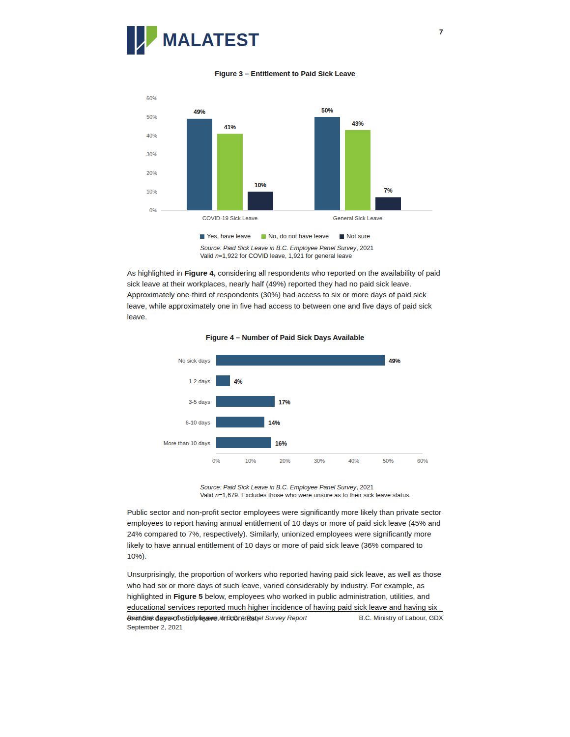MALATEST
7
Figure 3 – Entitlement to Paid Sick Leave
60% 50% 40% 30% 20% 10% 0% 49% 41% 10% 50% 43% 7% COVID-19 Sick Leave General Sick Leave
Yes, have leave No, do not have leave Not sure
Source: Paid Sick Leave in B.C. Employee Panel Survey, 2021
Valid n=1,922 for COVID leave, 1,921 for general leave
As highlighted in Figure 4, considering all respondents who reported on the availability of paid sick leave at their workplaces, nearly half (49%) reported they had no paid sick leave. Approximately one-third of respondents (30%) had access to six or more days of paid sick leave, while approximately one in five had access to between one and five days of paid sick leave.
Figure 4 – Number of Paid Sick Days Available
No sick days 1-2 days 3-5 days 6-10 days More than 10 days 0% 10% 20% 30% 40% 50% 60% 49% 4% 17% 14% 16%
Source: Paid Sick Leave in B.C. Employee Panel Survey, 2021
Valid n=1,679. Excludes those who were unsure as to their sick leave status.
Public sector and non-profit sector employees were significantly more likely than private sector employees to report having annual entitlement of 10 days or more of paid sick leave (45% and 24% compared to 7%, respectively). Similarly, unionized employees were significantly more likely to have annual entitlement of 10 days or more of paid sick leave (36% compared to 10%).
Unsurprisingly, the proportion of workers who reported having paid sick leave, as well as those who had six or more days of such leave, varied considerably by industry. For example, as highlighted in Figure 5 below, employees who worked in public administration, utilities, and educational services reported much higher incidence of having paid sick leave and having six or more days of such leave. In contrast,
Paid Sick Leave for Employees in B.C. – Panel Survey Report September 2, 2021
B.C. Ministry of Labour, GDX